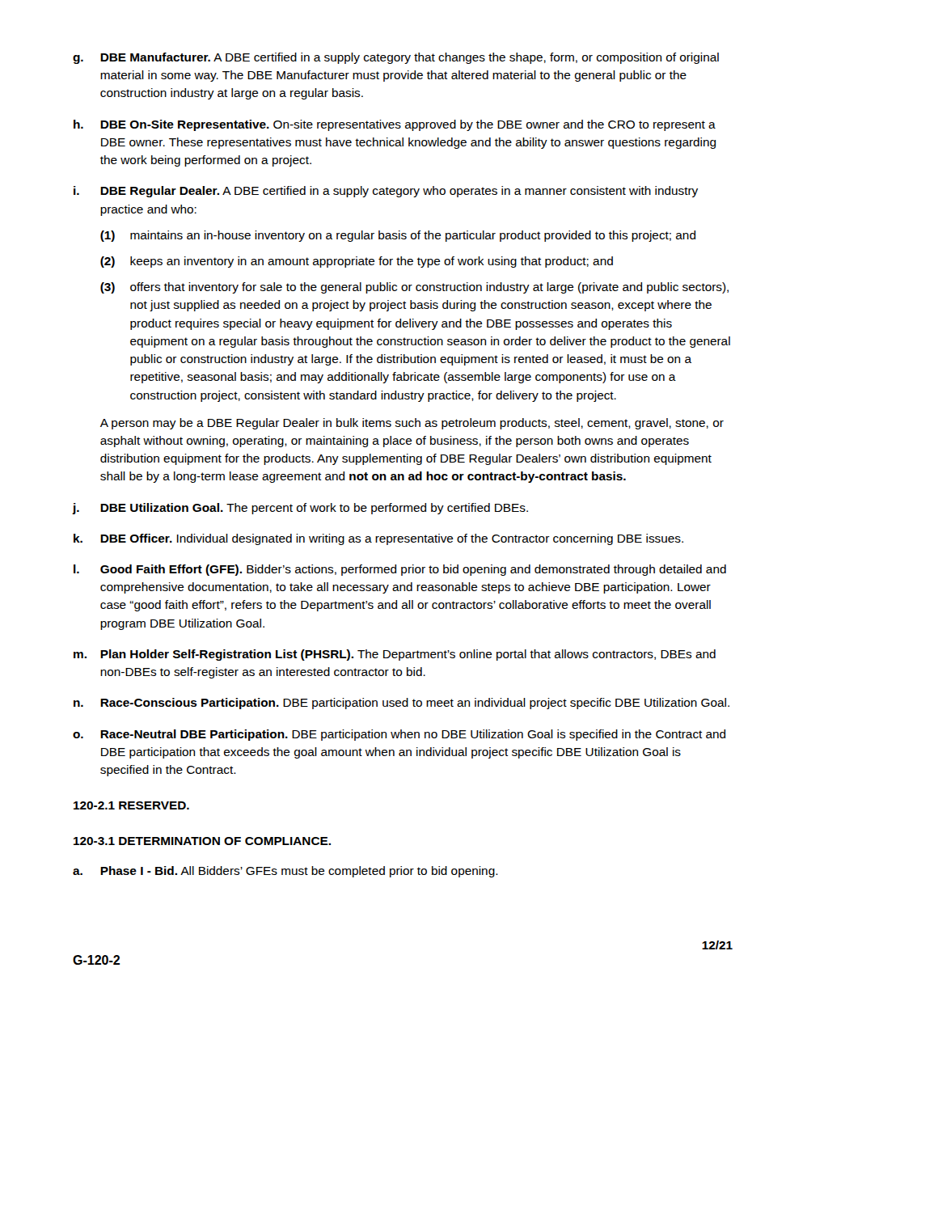g. DBE Manufacturer. A DBE certified in a supply category that changes the shape, form, or composition of original material in some way. The DBE Manufacturer must provide that altered material to the general public or the construction industry at large on a regular basis.
h. DBE On-Site Representative. On-site representatives approved by the DBE owner and the CRO to represent a DBE owner. These representatives must have technical knowledge and the ability to answer questions regarding the work being performed on a project.
i. DBE Regular Dealer. A DBE certified in a supply category who operates in a manner consistent with industry practice and who:
(1) maintains an in-house inventory on a regular basis of the particular product provided to this project; and
(2) keeps an inventory in an amount appropriate for the type of work using that product; and
(3) offers that inventory for sale to the general public or construction industry at large (private and public sectors), not just supplied as needed on a project by project basis during the construction season, except where the product requires special or heavy equipment for delivery and the DBE possesses and operates this equipment on a regular basis throughout the construction season in order to deliver the product to the general public or construction industry at large. If the distribution equipment is rented or leased, it must be on a repetitive, seasonal basis; and may additionally fabricate (assemble large components) for use on a construction project, consistent with standard industry practice, for delivery to the project.
A person may be a DBE Regular Dealer in bulk items such as petroleum products, steel, cement, gravel, stone, or asphalt without owning, operating, or maintaining a place of business, if the person both owns and operates distribution equipment for the products. Any supplementing of DBE Regular Dealers’ own distribution equipment shall be by a long-term lease agreement and not on an ad hoc or contract-by-contract basis.
j. DBE Utilization Goal. The percent of work to be performed by certified DBEs.
k. DBE Officer. Individual designated in writing as a representative of the Contractor concerning DBE issues.
l. Good Faith Effort (GFE). Bidder’s actions, performed prior to bid opening and demonstrated through detailed and comprehensive documentation, to take all necessary and reasonable steps to achieve DBE participation. Lower case “good faith effort”, refers to the Department’s and all or contractors’ collaborative efforts to meet the overall program DBE Utilization Goal.
m. Plan Holder Self-Registration List (PHSRL). The Department’s online portal that allows contractors, DBEs and non-DBEs to self-register as an interested contractor to bid.
n. Race-Conscious Participation. DBE participation used to meet an individual project specific DBE Utilization Goal.
o. Race-Neutral DBE Participation. DBE participation when no DBE Utilization Goal is specified in the Contract and DBE participation that exceeds the goal amount when an individual project specific DBE Utilization Goal is specified in the Contract.
120-2.1 RESERVED.
120-3.1 DETERMINATION OF COMPLIANCE.
a. Phase I - Bid. All Bidders’ GFEs must be completed prior to bid opening.
12/21
G-120-2